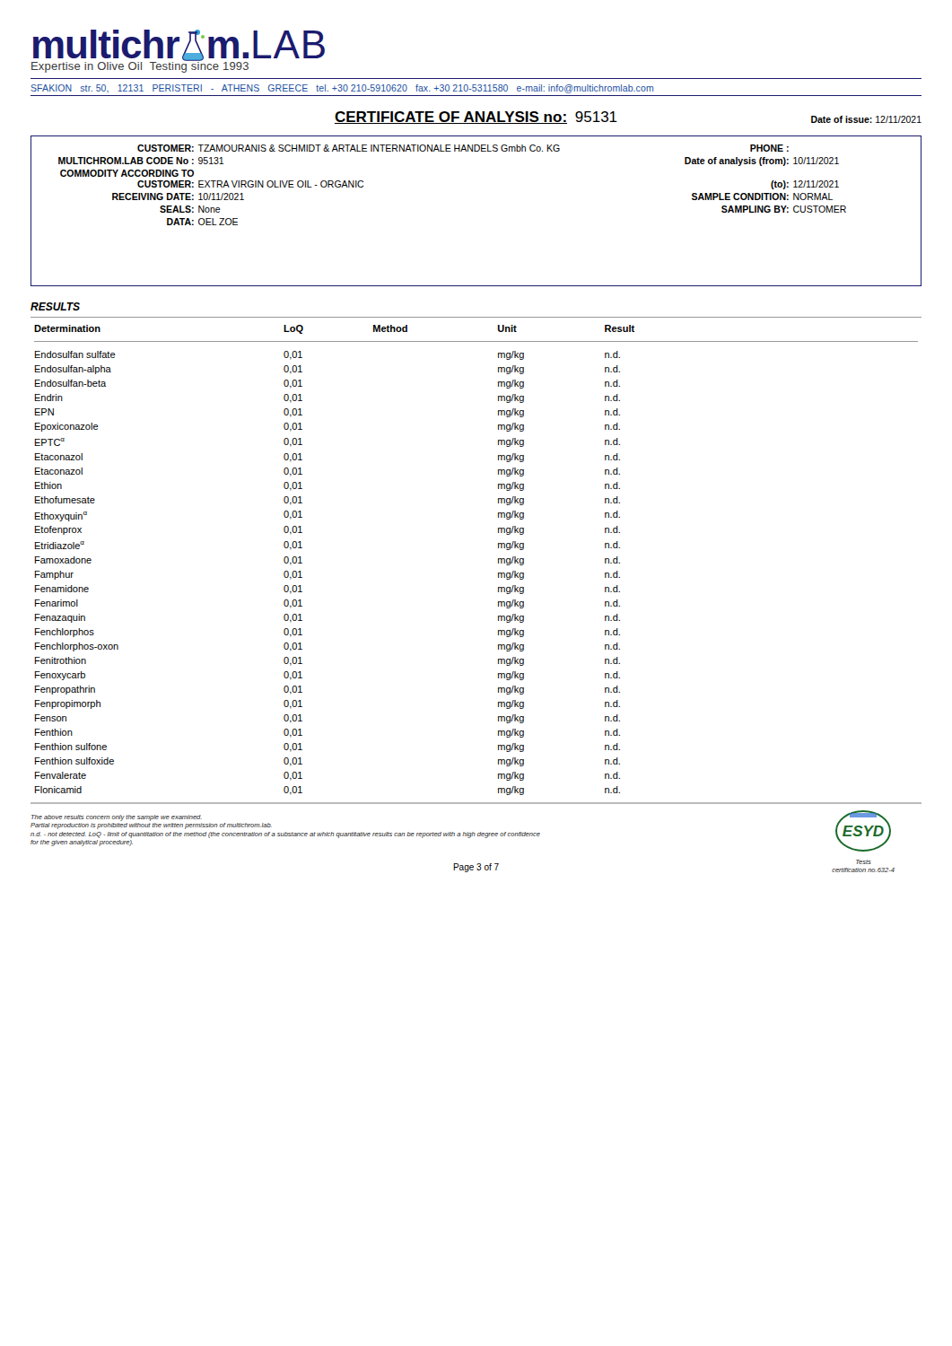multichr m. LAB
Expertise in Olive Oil Testing since 1993
SFAKION str. 50, 12131 PERISTERI - ATHENS GREECE tel. +30 210-5910620 fax. +30 210-5311580 e-mail: info@multichromlab.com
CERTIFICATE OF ANALYSIS no: 95131
Date of issue: 12/11/2021
| CUSTOMER: | TZAMOURANIS & SCHMIDT & ARTALE INTERNATIONALE HANDELS Gmbh Co. KG | PHONE : | |
| MULTICHROM.LAB CODE No : | 95131 | | Date of analysis (from): | 10/11/2021 |
| COMMODITY ACCORDING TO CUSTOMER: | EXTRA VIRGIN OLIVE OIL - ORGANIC | | (to): | 12/11/2021 |
| RECEIVING DATE: | 10/11/2021 | | SAMPLE CONDITION: | NORMAL |
| SEALS: | None | | SAMPLING BY: | CUSTOMER |
| DATA: | OEL ZOE | | | |
RESULTS
| Determination | LoQ | Method | Unit | Result | |
| --- | --- | --- | --- | --- | --- |
| Endosulfan sulfate | 0,01 | | mg/kg | n.d. | |
| Endosulfan-alpha | 0,01 | | mg/kg | n.d. | |
| Endosulfan-beta | 0,01 | | mg/kg | n.d. | |
| Endrin | 0,01 | | mg/kg | n.d. | |
| EPN | 0,01 | | mg/kg | n.d. | |
| Epoxiconazole | 0,01 | | mg/kg | n.d. | |
| EPTC α | 0,01 | | mg/kg | n.d. | |
| Etaconazol | 0,01 | | mg/kg | n.d. | |
| Etaconazol | 0,01 | | mg/kg | n.d. | |
| Ethion | 0,01 | | mg/kg | n.d. | |
| Ethofumesate | 0,01 | | mg/kg | n.d. | |
| Ethoxyquin α | 0,01 | | mg/kg | n.d. | |
| Etofenprox | 0,01 | | mg/kg | n.d. | |
| Etridiazole α | 0,01 | | mg/kg | n.d. | |
| Famoxadone | 0,01 | | mg/kg | n.d. | |
| Famphur | 0,01 | | mg/kg | n.d. | |
| Fenamidone | 0,01 | | mg/kg | n.d. | |
| Fenarimol | 0,01 | | mg/kg | n.d. | |
| Fenazaquin | 0,01 | | mg/kg | n.d. | |
| Fenchlorphos | 0,01 | | mg/kg | n.d. | |
| Fenchlorphos-oxon | 0,01 | | mg/kg | n.d. | |
| Fenitrothion | 0,01 | | mg/kg | n.d. | |
| Fenoxycarb | 0,01 | | mg/kg | n.d. | |
| Fenpropathrin | 0,01 | | mg/kg | n.d. | |
| Fenpropimorph | 0,01 | | mg/kg | n.d. | |
| Fenson | 0,01 | | mg/kg | n.d. | |
| Fenthion | 0,01 | | mg/kg | n.d. | |
| Fenthion sulfone | 0,01 | | mg/kg | n.d. | |
| Fenthion sulfoxide | 0,01 | | mg/kg | n.d. | |
| Fenvalerate | 0,01 | | mg/kg | n.d. | |
| Flonicamid | 0,01 | | mg/kg | n.d. | |
The above results concern only the sample we examined.
Partial reproduction is prohibited without the written permission of multichrom.lab.
n.d. - not detected. LoQ - limit of quantitation of the method (the concentration of a substance at which quantitative results can be reported with a high degree of confidence
for the given analytical procedure).
ESYD
Tests
certification no.632-4
Page 3 of 7